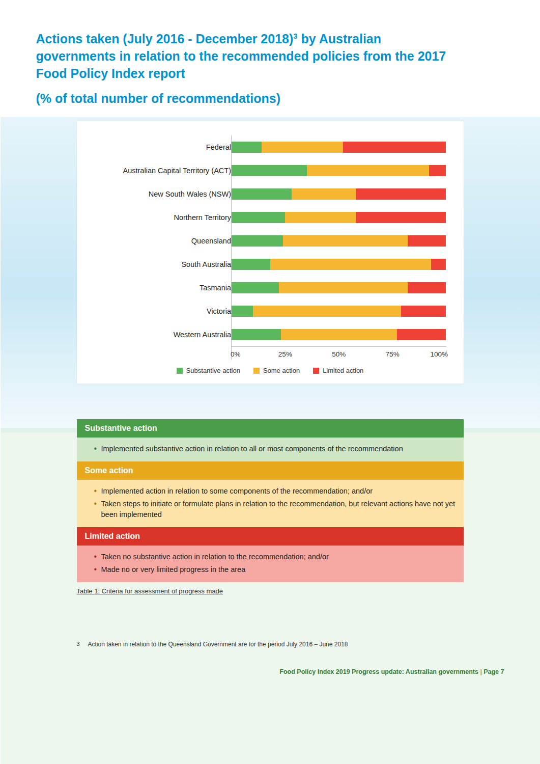Actions taken (July 2016 - December 2018)3 by Australian governments in relation to the recommended policies from the 2017 Food Policy Index report
(% of total number of recommendations)
| Federal | |
| Australian Capital Territory (ACT) | |
| New South Wales (NSW) | |
| Northern Territory | |
| Queensland | |
| South Australia | |
| Tasmania | |
| Victoria | |
| Western Australia | |
| | 0% 25% 50% 75% 100% |
Substantive action
Some action
Limited action
Substantive action
Implemented substantive action in relation to all or most components of the recommendation
Some action
Implemented action in relation to some components of the recommendation; and/or
Taken steps to initiate or formulate plans in relation to the recommendation, but relevant actions have not yet been implemented
Limited action
Taken no substantive action in relation to the recommendation; and/or
Made no or very limited progress in the area
Table 1: Criteria for assessment of progress made
3 Action taken in relation to the Queensland Government are for the period July 2016 – June 2018
Food Policy Index 2019 Progress update: Australian governments | Page 7